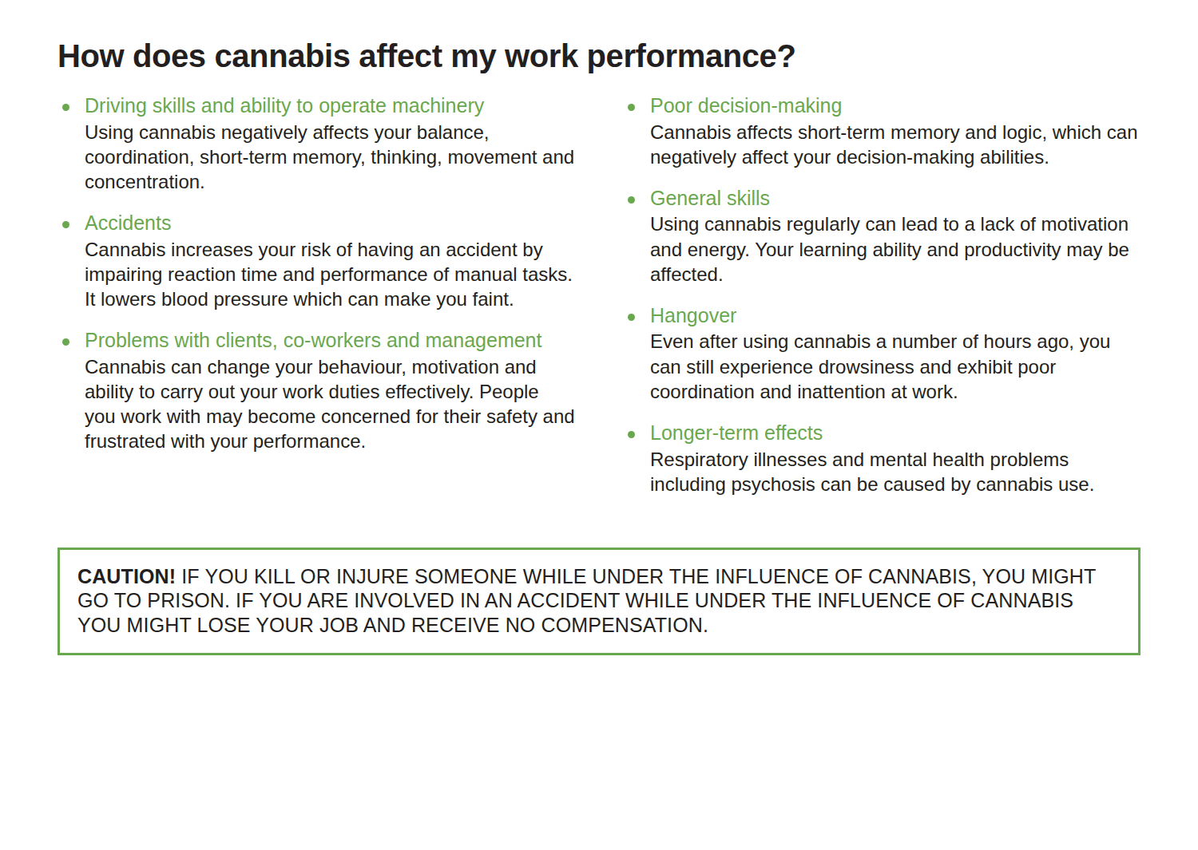How does cannabis affect my work performance?
Driving skills and ability to operate machinery Using cannabis negatively affects your balance, coordination, short-term memory, thinking, movement and concentration.
Accidents Cannabis increases your risk of having an accident by impairing reaction time and performance of manual tasks. It lowers blood pressure which can make you faint.
Problems with clients, co-workers and management Cannabis can change your behaviour, motivation and ability to carry out your work duties effectively. People you work with may become concerned for their safety and frustrated with your performance.
Poor decision-making Cannabis affects short-term memory and logic, which can negatively affect your decision-making abilities.
General skills Using cannabis regularly can lead to a lack of motivation and energy. Your learning ability and productivity may be affected.
Hangover Even after using cannabis a number of hours ago, you can still experience drowsiness and exhibit poor coordination and inattention at work.
Longer-term effects Respiratory illnesses and mental health problems including psychosis can be caused by cannabis use.
Caution! If you kill or injure someone while under the influence of cannabis, you might go to prison. If you are involved in an accident while under the influence of cannabis you might lose your job and receive no compensation.